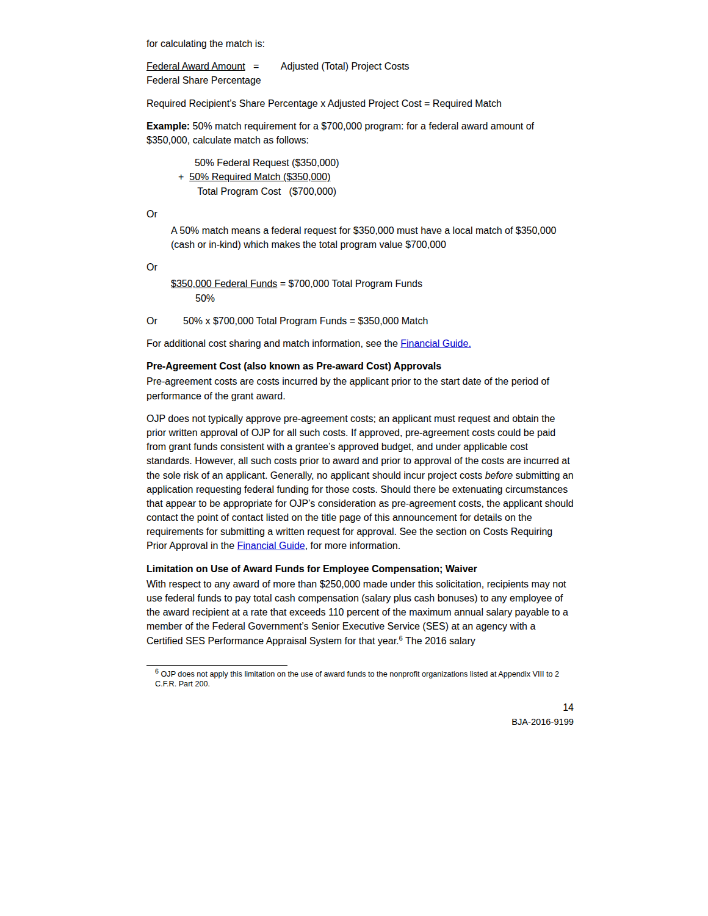for calculating the match is:
Federal Award Amount = Adjusted (Total) Project Costs
Federal Share Percentage
Required Recipient’s Share Percentage x Adjusted Project Cost = Required Match
Example: 50% match requirement for a $700,000 program: for a federal award amount of $350,000, calculate match as follows:
50% Federal Request ($350,000)
+ 50% Required Match ($350,000)
Total Program Cost ($700,000)
Or
A 50% match means a federal request for $350,000 must have a local match of $350,000 (cash or in-kind) which makes the total program value $700,000
Or
$350,000 Federal Funds = $700,000 Total Program Funds
50%
Or
50% x $700,000 Total Program Funds = $350,000 Match
For additional cost sharing and match information, see the Financial Guide.
Pre-Agreement Cost (also known as Pre-award Cost) Approvals
Pre-agreement costs are costs incurred by the applicant prior to the start date of the period of performance of the grant award.
OJP does not typically approve pre-agreement costs; an applicant must request and obtain the prior written approval of OJP for all such costs. If approved, pre-agreement costs could be paid from grant funds consistent with a grantee’s approved budget, and under applicable cost standards. However, all such costs prior to award and prior to approval of the costs are incurred at the sole risk of an applicant. Generally, no applicant should incur project costs before submitting an application requesting federal funding for those costs. Should there be extenuating circumstances that appear to be appropriate for OJP’s consideration as pre-agreement costs, the applicant should contact the point of contact listed on the title page of this announcement for details on the requirements for submitting a written request for approval. See the section on Costs Requiring Prior Approval in the Financial Guide, for more information.
Limitation on Use of Award Funds for Employee Compensation; Waiver
With respect to any award of more than $250,000 made under this solicitation, recipients may not use federal funds to pay total cash compensation (salary plus cash bonuses) to any employee of the award recipient at a rate that exceeds 110 percent of the maximum annual salary payable to a member of the Federal Government’s Senior Executive Service (SES) at an agency with a Certified SES Performance Appraisal System for that year.6 The 2016 salary
6 OJP does not apply this limitation on the use of award funds to the nonprofit organizations listed at Appendix VIII to 2 C.F.R. Part 200.
14
BJA-2016-9199